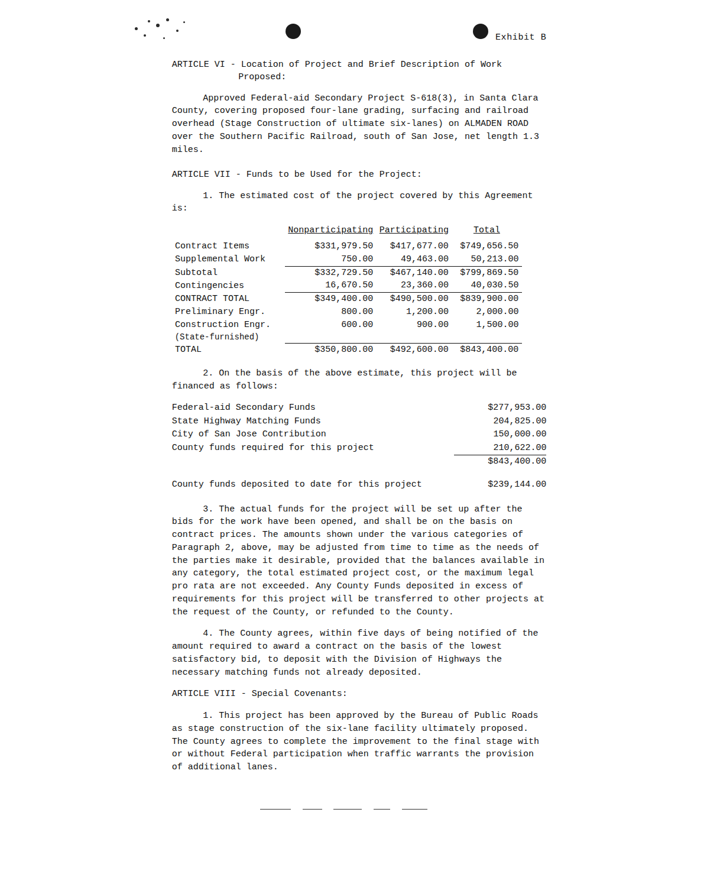Exhibit B
ARTICLE VI - Location of Project and Brief Description of Work Proposed:
Approved Federal-aid Secondary Project S-618(3), in Santa Clara County, covering proposed four-lane grading, surfacing and railroad overhead (Stage Construction of ultimate six-lanes) on ALMADEN ROAD over the Southern Pacific Railroad, south of San Jose, net length 1.3 miles.
ARTICLE VII - Funds to be Used for the Project:
1. The estimated cost of the project covered by this Agreement is:
| | Nonparticipating | Participating | Total |
| --- | --- | --- | --- |
| Contract Items | $331,979.50 | $417,677.00 | $749,656.50 |
| Supplemental Work | 750.00 | 49,463.00 | 50,213.00 |
| Subtotal | $332,729.50 | $467,140.00 | $799,869.50 |
| Contingencies | 16,670.50 | 23,360.00 | 40,030.50 |
| CONTRACT TOTAL | $349,400.00 | $490,500.00 | $839,900.00 |
| Preliminary Engr. | 800.00 | 1,200.00 | 2,000.00 |
| Construction Engr. | 600.00 | 900.00 | 1,500.00 |
| (State-furnished) | | | |
| TOTAL | $350,800.00 | $492,600.00 | $843,400.00 |
2. On the basis of the above estimate, this project will be financed as follows:
| Federal-aid Secondary Funds | $277,953.00 |
| State Highway Matching Funds | 204,825.00 |
| City of San Jose Contribution | 150,000.00 |
| County funds required for this project | 210,622.00 |
| | $843,400.00 |
County funds deposited to date for this project $239,144.00
3. The actual funds for the project will be set up after the bids for the work have been opened, and shall be on the basis on contract prices. The amounts shown under the various categories of Paragraph 2, above, may be adjusted from time to time as the needs of the parties make it desirable, provided that the balances available in any category, the total estimated project cost, or the maximum legal pro rata are not exceeded. Any County Funds deposited in excess of requirements for this project will be transferred to other projects at the request of the County, or refunded to the County.
4. The County agrees, within five days of being notified of the amount required to award a contract on the basis of the lowest satisfactory bid, to deposit with the Division of Highways the necessary matching funds not already deposited.
ARTICLE VIII - Special Covenants:
1. This project has been approved by the Bureau of Public Roads as stage construction of the six-lane facility ultimately proposed. The County agrees to complete the improvement to the final stage with or without Federal participation when traffic warrants the provision of additional lanes.